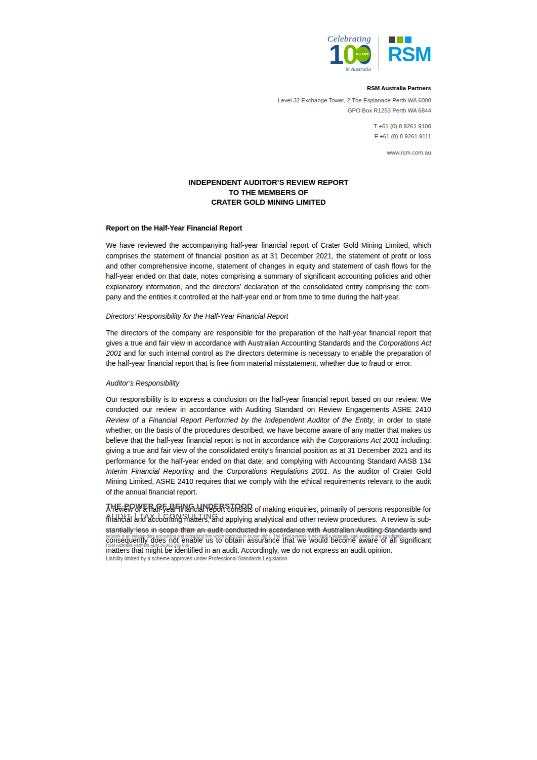Celebrating
100
Est.1922
in Australia
RSM
RSM Australia Partners
Level 32 Exchange Tower, 2 The Esplanade Perth WA 6000
GPO Box R1253 Perth WA 6844
T +61 (0) 8 9261 9100
F +61 (0) 8 9261 9111
www.rsm.com.au
INDEPENDENT AUDITOR’S REVIEW REPORT
TO THE MEMBERS OF
CRATER GOLD MINING LIMITED
Report on the Half-Year Financial Report
We have reviewed the accompanying half-year financial report of Crater Gold Mining Limited, which comprises the statement of financial position as at 31 December 2021, the statement of profit or loss and other comprehensive income, statement of changes in equity and statement of cash flows for the half-year ended on that date, notes comprising a summary of significant accounting policies and other explanatory information, and the directors’ declaration of the consolidated entity comprising the company and the entities it controlled at the half-year end or from time to time during the half-year.
Directors’ Responsibility for the Half-Year Financial Report
The directors of the company are responsible for the preparation of the half-year financial report that gives a true and fair view in accordance with Australian Accounting Standards and the Corporations Act 2001 and for such internal control as the directors determine is necessary to enable the preparation of the half-year financial report that is free from material misstatement, whether due to fraud or error.
Auditor’s Responsibility
Our responsibility is to express a conclusion on the half-year financial report based on our review. We conducted our review in accordance with Auditing Standard on Review Engagements ASRE 2410 Review of a Financial Report Performed by the Independent Auditor of the Entity, in order to state whether, on the basis of the procedures described, we have become aware of any matter that makes us believe that the half-year financial report is not in accordance with the Corporations Act 2001 including: giving a true and fair view of the consolidated entity’s financial position as at 31 December 2021 and its performance for the half-year ended on that date; and complying with Accounting Standard AASB 134 Interim Financial Reporting and the Corporations Regulations 2001. As the auditor of Crater Gold Mining Limited, ASRE 2410 requires that we comply with the ethical requirements relevant to the audit of the annual financial report.
A review of a half-year financial report consists of making enquiries, primarily of persons responsible for financial and accounting matters, and applying analytical and other review procedures. A review is substantially less in scope than an audit conducted in accordance with Australian Auditing Standards and consequently does not enable us to obtain assurance that we would become aware of all significant matters that might be identified in an audit. Accordingly, we do not express an audit opinion.
THE POWER OF BEING UNDERSTOOD
AUDIT | TAX | CONSULTING
RSM Australia Partners is a member of the RSM network and trades as RSM. RSM is the trading name used by the members of the RSM network. Each member of the RSM network is an independent accounting and consulting firm which practices in its own right. The RSM network is not itself a separate legal entity in any jurisdiction.
RSM Australia Partners ABN 36 965 185 036
Liability limited by a scheme approved under Professional Standards Legislation